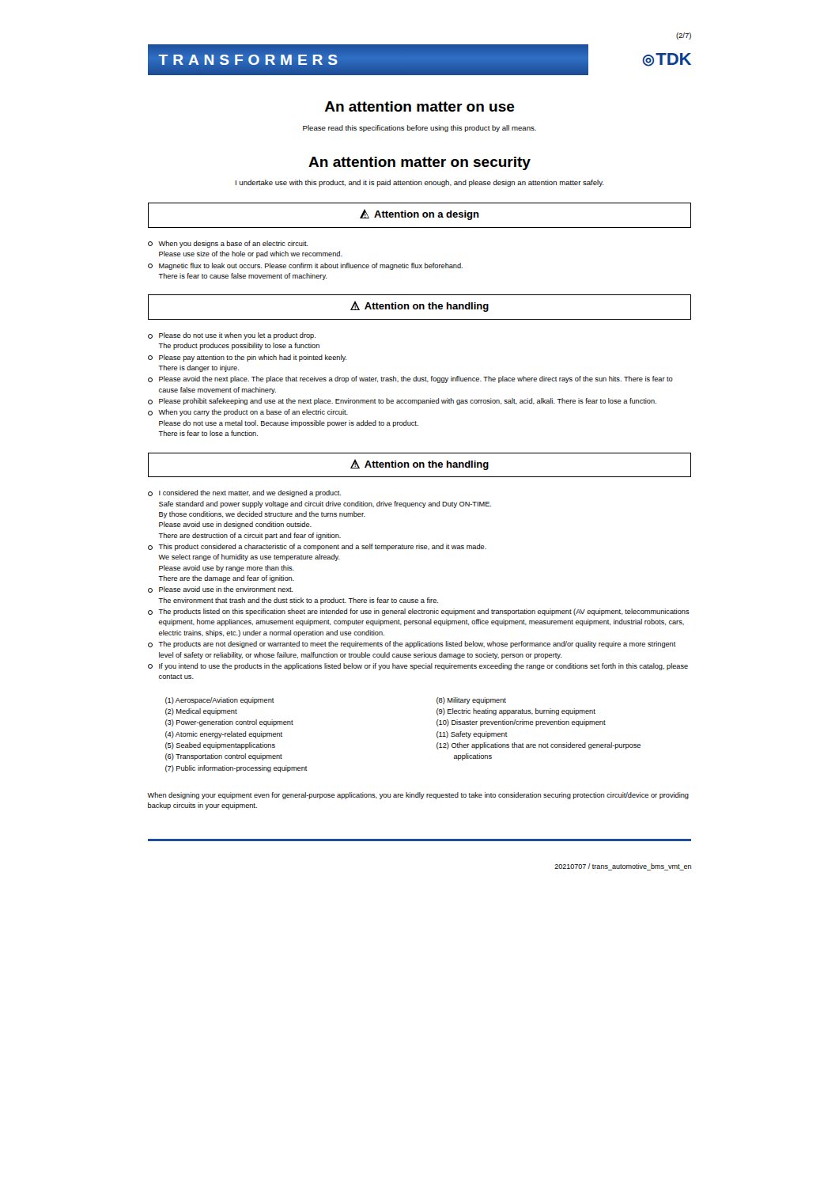(2/7)
TRANSFORMERS
◎TDK
An attention matter on use
Please read this specifications before using this product by all means.
An attention matter on security
I undertake use with this product, and it is paid attention enough, and please design an attention matter safely.
!Attention on a design
When you designs a base of an electric circuit. Please use size of the hole or pad which we recommend.
Magnetic flux to leak out occurs. Please confirm it about influence of magnetic flux beforehand. There is fear to cause false movement of machinery.
!Attention on the handling
Please do not use it when you let a product drop. The product produces possibility to lose a function
Please pay attention to the pin which had it pointed keenly. There is danger to injure.
Please avoid the next place. The place that receives a drop of water, trash, the dust, foggy influence. The place where direct rays of the sun hits. There is fear to cause false movement of machinery.
Please prohibit safekeeping and use at the next place. Environment to be accompanied with gas corrosion, salt, acid, alkali. There is fear to lose a function.
When you carry the product on a base of an electric circuit. Please do not use a metal tool. Because impossible power is added to a product. There is fear to lose a function.
!Attention on the handling
I considered the next matter, and we designed a product. Safe standard and power supply voltage and circuit drive condition, drive frequency and Duty ON-TIME. By those conditions, we decided structure and the turns number. Please avoid use in designed condition outside. There are destruction of a circuit part and fear of ignition.
This product considered a characteristic of a component and a self temperature rise, and it was made. We select range of humidity as use temperature already. Please avoid use by range more than this. There are the damage and fear of ignition.
Please avoid use in the environment next. The environment that trash and the dust stick to a product. There is fear to cause a fire.
The products listed on this specification sheet are intended for use in general electronic equipment and transportation equipment (AV equipment, telecommunications equipment, home appliances, amusement equipment, computer equipment, personal equipment, office equipment, measurement equipment, industrial robots, cars, electric trains, ships, etc.) under a normal operation and use condition.
The products are not designed or warranted to meet the requirements of the applications listed below, whose performance and/or quality require a more stringent level of safety or reliability, or whose failure, malfunction or trouble could cause serious damage to society, person or property.
If you intend to use the products in the applications listed below or if you have special requirements exceeding the range or conditions set forth in this catalog, please contact us.
(1) Aerospace/Aviation equipment
(2) Medical equipment
(3) Power-generation control equipment
(4) Atomic energy-related equipment
(5) Seabed equipmentapplications
(6) Transportation control equipment
(7) Public information-processing equipment
(8) Military equipment
(9) Electric heating apparatus, burning equipment
(10) Disaster prevention/crime prevention equipment
(11) Safety equipment
(12) Other applications that are not considered general-purpose
applications
When designing your equipment even for general-purpose applications, you are kindly requested to take into consideration securing protection circuit/device or providing backup circuits in your equipment.
20210707 / trans_automotive_bms_vmt_en